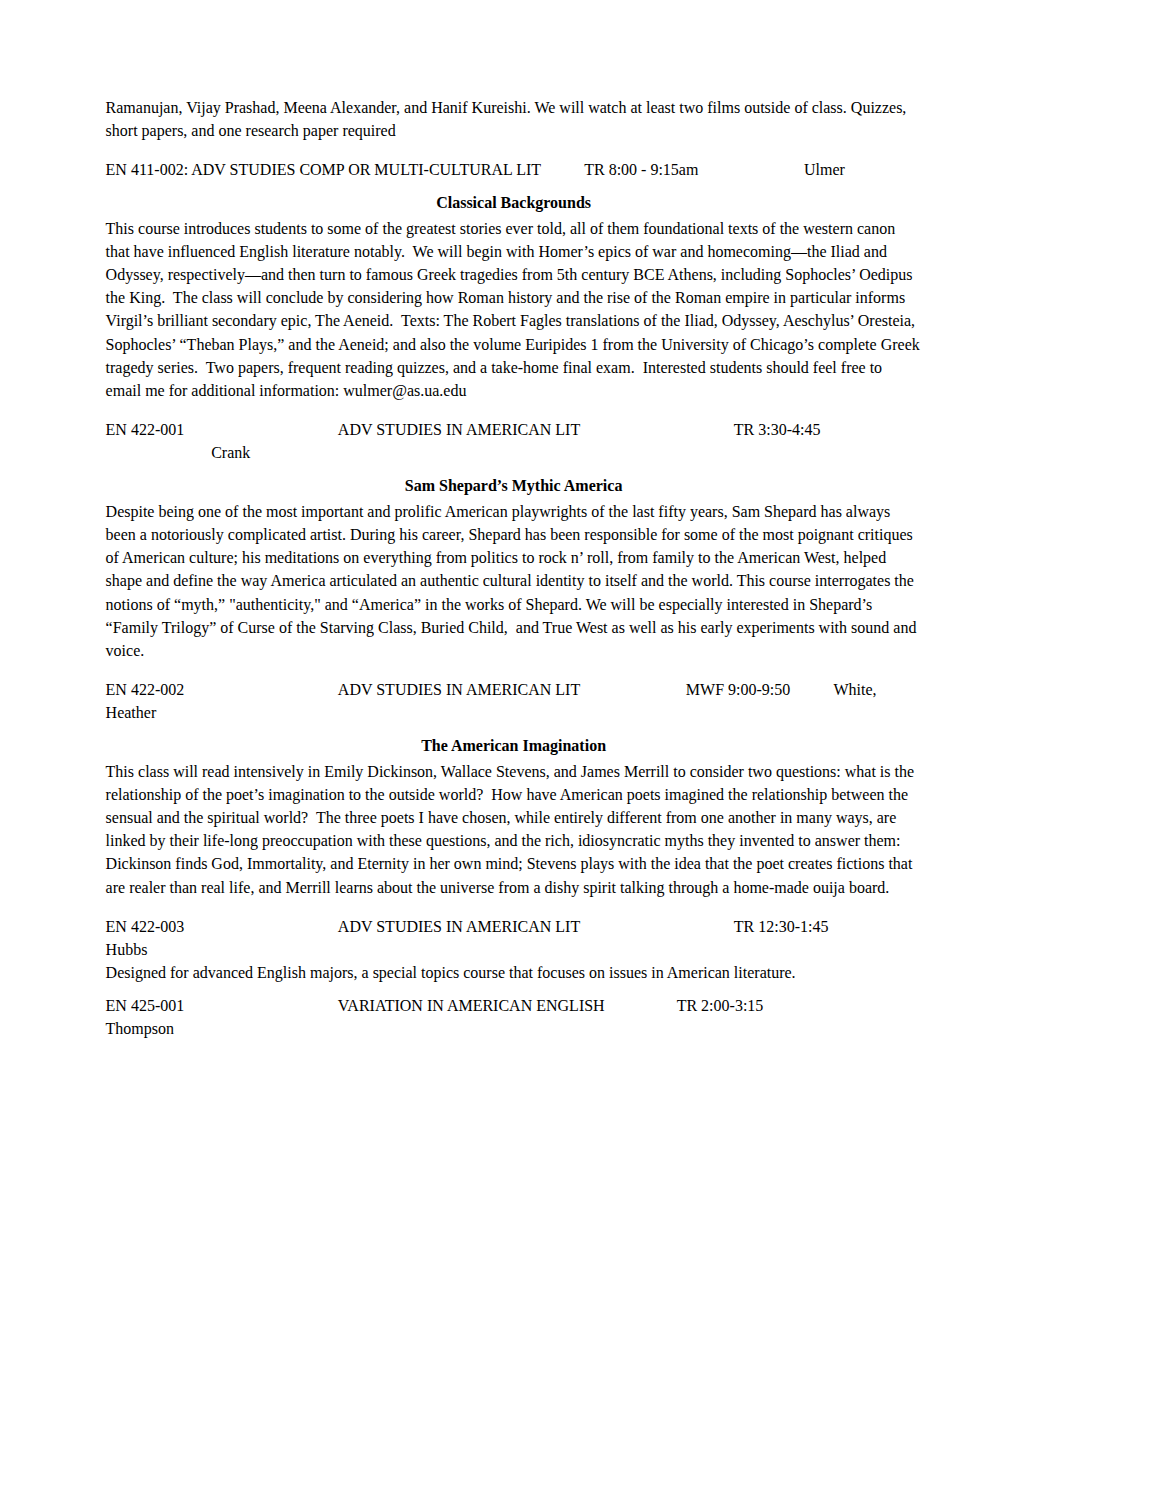Ramanujan, Vijay Prashad, Meena Alexander, and Hanif Kureishi. We will watch at least two films outside of class. Quizzes, short papers, and one research paper required
EN 411-002: ADV STUDIES COMP OR MULTI-CULTURAL LIT TR 8:00 - 9:15am Ulmer
Classical Backgrounds
This course introduces students to some of the greatest stories ever told, all of them foundational texts of the western canon that have influenced English literature notably. We will begin with Homer’s epics of war and homecoming—the Iliad and Odyssey, respectively—and then turn to famous Greek tragedies from 5th century BCE Athens, including Sophocles’ Oedipus the King. The class will conclude by considering how Roman history and the rise of the Roman empire in particular informs Virgil’s brilliant secondary epic, The Aeneid. Texts: The Robert Fagles translations of the Iliad, Odyssey, Aeschylus’ Oresteia, Sophocles’ “Theban Plays,” and the Aeneid; and also the volume Euripides 1 from the University of Chicago’s complete Greek tragedy series. Two papers, frequent reading quizzes, and a take-home final exam. Interested students should feel free to email me for additional information: wulmer@as.ua.edu
EN 422-001 ADV STUDIES IN AMERICAN LIT TR 3:30-4:45 Crank
Sam Shepard’s Mythic America
Despite being one of the most important and prolific American playwrights of the last fifty years, Sam Shepard has always been a notoriously complicated artist. During his career, Shepard has been responsible for some of the most poignant critiques of American culture; his meditations on everything from politics to rock n’ roll, from family to the American West, helped shape and define the way America articulated an authentic cultural identity to itself and the world. This course interrogates the notions of “myth,” "authenticity," and “America” in the works of Shepard. We will be especially interested in Shepard’s “Family Trilogy” of Curse of the Starving Class, Buried Child, and True West as well as his early experiments with sound and voice.
EN 422-002 ADV STUDIES IN AMERICAN LIT MWF 9:00-9:50 White, Heather
The American Imagination
This class will read intensively in Emily Dickinson, Wallace Stevens, and James Merrill to consider two questions: what is the relationship of the poet’s imagination to the outside world? How have American poets imagined the relationship between the sensual and the spiritual world? The three poets I have chosen, while entirely different from one another in many ways, are linked by their life-long preoccupation with these questions, and the rich, idiosyncratic myths they invented to answer them: Dickinson finds God, Immortality, and Eternity in her own mind; Stevens plays with the idea that the poet creates fictions that are realer than real life, and Merrill learns about the universe from a dishy spirit talking through a home-made ouija board.
EN 422-003 ADV STUDIES IN AMERICAN LIT TR 12:30-1:45 Hubbs
Designed for advanced English majors, a special topics course that focuses on issues in American literature.
EN 425-001 VARIATION IN AMERICAN ENGLISH TR 2:00-3:15 Thompson